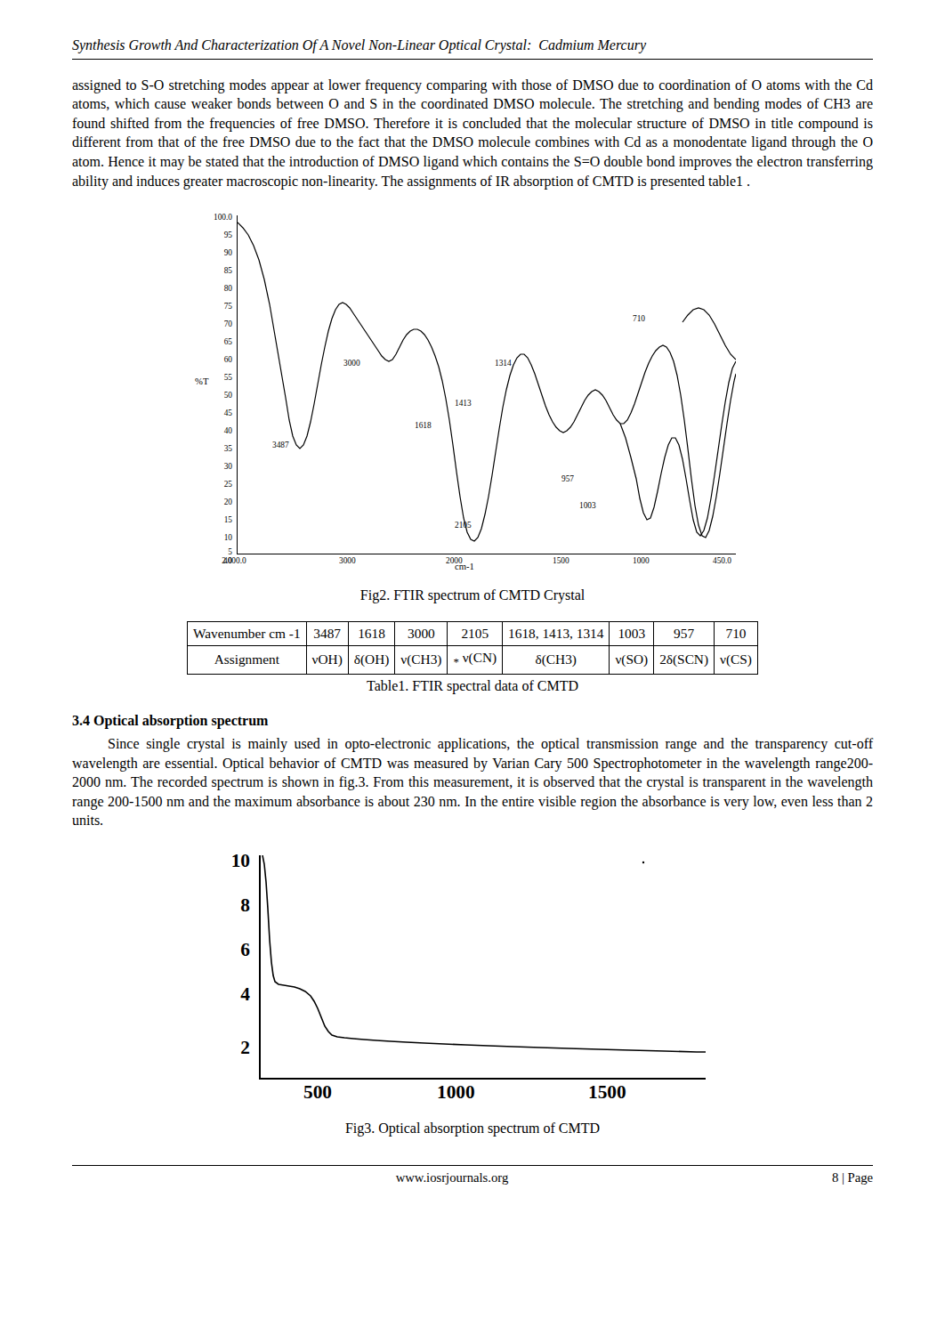Synthesis Growth And Characterization Of A Novel Non-Linear Optical Crystal: Cadmium Mercury
assigned to S-O stretching modes appear at lower frequency comparing with those of DMSO due to coordination of O atoms with the Cd atoms, which cause weaker bonds between O and S in the coordinated DMSO molecule. The stretching and bending modes of CH3 are found shifted from the frequencies of free DMSO. Therefore it is concluded that the molecular structure of DMSO in title compound is different from that of the free DMSO due to the fact that the DMSO molecule combines with Cd as a monodentate ligand through the O atom. Hence it may be stated that the introduction of DMSO ligand which contains the S=O double bond improves the electron transferring ability and induces greater macroscopic non-linearity. The assignments of IR absorption of CMTD is presented table1 .
%T
100.0
95
90
85
80
75
70
65
60
55
50
45
40
35
30
25
20
15
10
5
2.0
4000.0
3000
2000
1500
1000
450.0
cm-1
3487
3000
2105
1618
1413
1314
957
1003
710
Fig2. FTIR spectrum of CMTD Crystal
| Wavenumber cm -1 | 3487 | 1618 | 3000 | 2105 | 1618, 1413, 1314 | 1003 | 957 | 710 |
| Assignment | νOH) | δ(OH) | ν(CH3) | * ν(CN) | δ(CH3) | ν(SO) | 2δ(SCN) | ν(CS) |
Table1. FTIR spectral data of CMTD
3.4 Optical absorption spectrum
Since single crystal is mainly used in opto-electronic applications, the optical transmission range and the transparency cut-off wavelength are essential. Optical behavior of CMTD was measured by Varian Cary 500 Spectrophotometer in the wavelength range200-2000 nm. The recorded spectrum is shown in fig.3. From this measurement, it is observed that the crystal is transparent in the wavelength range 200-1500 nm and the maximum absorbance is about 230 nm. In the entire visible region the absorbance is very low, even less than 2 units.
10
8
6
4
2
500
1000
1500
Fig3. Optical absorption spectrum of CMTD
www.iosrjournals.org
8 | Page